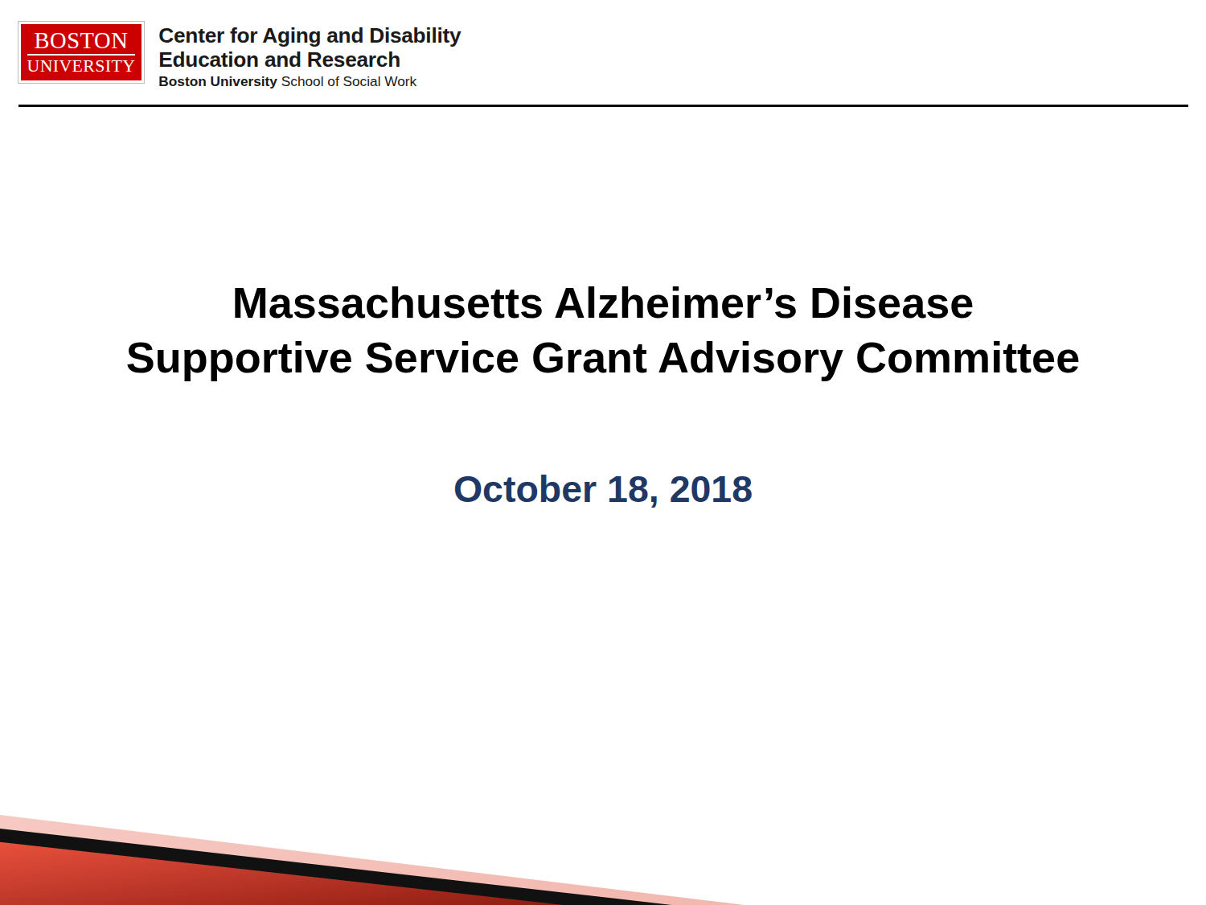BOSTON
UNIVERSITY
Center for Aging and Disability
Education and Research
Boston University School of Social Work
Massachusetts Alzheimer’s Disease
Supportive Service Grant Advisory Committee
October 18, 2018